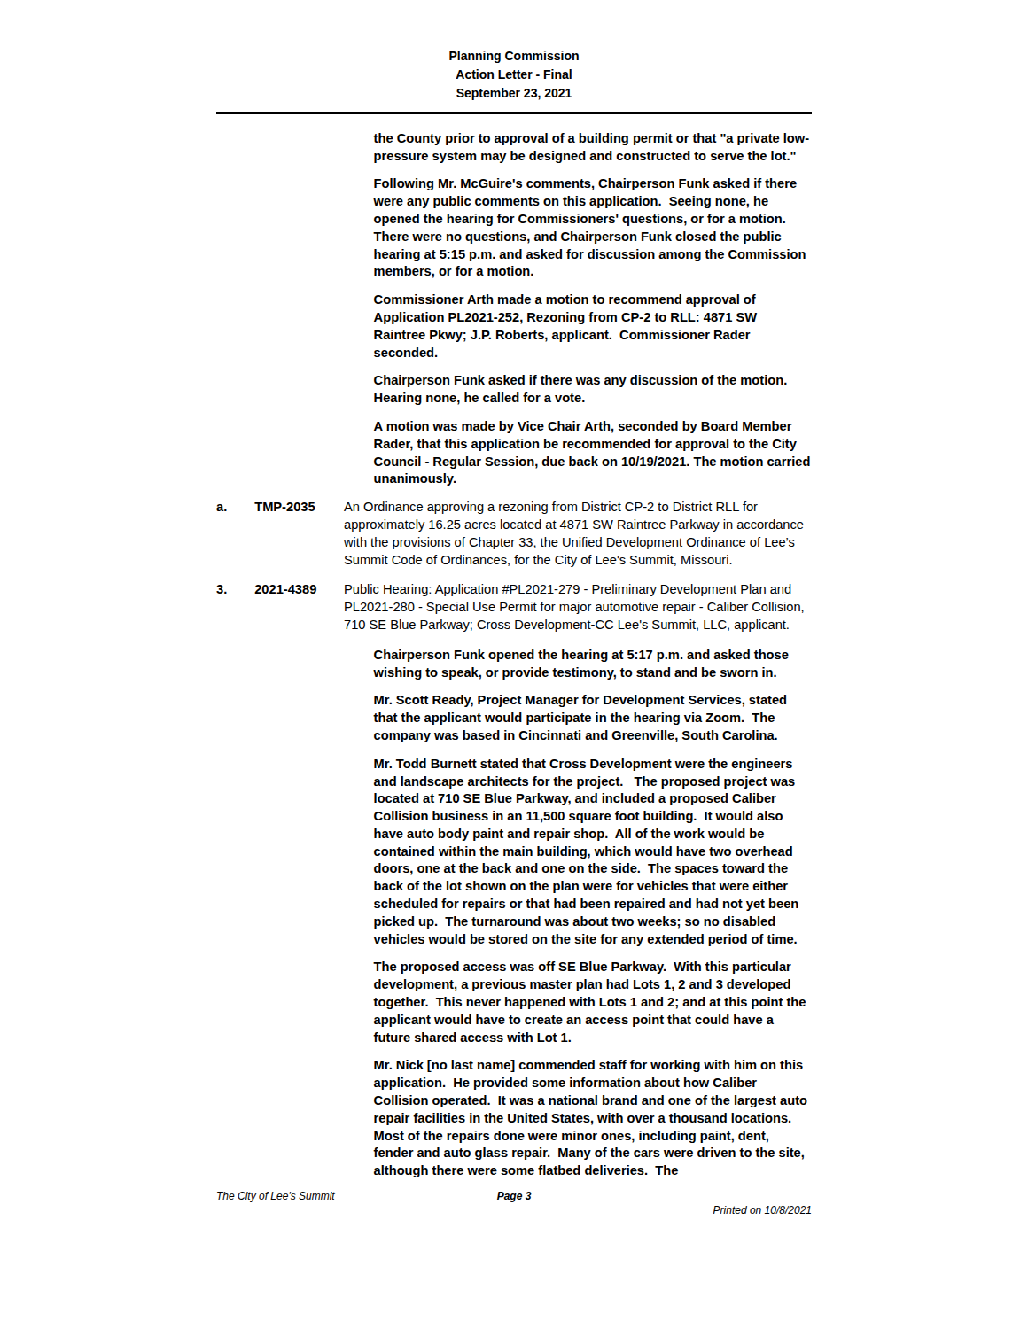Planning Commission Action Letter - Final September 23, 2021
the County prior to approval of a building permit or that "a private low-pressure system may be designed and constructed to serve the lot."
Following Mr. McGuire's comments, Chairperson Funk asked if there were any public comments on this application. Seeing none, he opened the hearing for Commissioners' questions, or for a motion. There were no questions, and Chairperson Funk closed the public hearing at 5:15 p.m. and asked for discussion among the Commission members, or for a motion.
Commissioner Arth made a motion to recommend approval of Application PL2021-252, Rezoning from CP-2 to RLL: 4871 SW Raintree Pkwy; J.P. Roberts, applicant. Commissioner Rader seconded.
Chairperson Funk asked if there was any discussion of the motion. Hearing none, he called for a vote.
A motion was made by Vice Chair Arth, seconded by Board Member Rader, that this application be recommended for approval to the City Council - Regular Session, due back on 10/19/2021. The motion carried unanimously.
a.
TMP-2035
An Ordinance approving a rezoning from District CP-2 to District RLL for approximately 16.25 acres located at 4871 SW Raintree Parkway in accordance with the provisions of Chapter 33, the Unified Development Ordinance of Lee’s Summit Code of Ordinances, for the City of Lee's Summit, Missouri.
3.
2021-4389
Public Hearing: Application #PL2021-279 - Preliminary Development Plan and PL2021-280 - Special Use Permit for major automotive repair - Caliber Collision, 710 SE Blue Parkway; Cross Development-CC Lee's Summit, LLC, applicant.
Chairperson Funk opened the hearing at 5:17 p.m. and asked those wishing to speak, or provide testimony, to stand and be sworn in.
Mr. Scott Ready, Project Manager for Development Services, stated that the applicant would participate in the hearing via Zoom. The company was based in Cincinnati and Greenville, South Carolina.
Mr. Todd Burnett stated that Cross Development were the engineers and landscape architects for the project. The proposed project was located at 710 SE Blue Parkway, and included a proposed Caliber Collision business in an 11,500 square foot building. It would also have auto body paint and repair shop. All of the work would be contained within the main building, which would have two overhead doors, one at the back and one on the side. The spaces toward the back of the lot shown on the plan were for vehicles that were either scheduled for repairs or that had been repaired and had not yet been picked up. The turnaround was about two weeks; so no disabled vehicles would be stored on the site for any extended period of time.
The proposed access was off SE Blue Parkway. With this particular development, a previous master plan had Lots 1, 2 and 3 developed together. This never happened with Lots 1 and 2; and at this point the applicant would have to create an access point that could have a future shared access with Lot 1.
Mr. Nick [no last name] commended staff for working with him on this application. He provided some information about how Caliber Collision operated. It was a national brand and one of the largest auto repair facilities in the United States, with over a thousand locations. Most of the repairs done were minor ones, including paint, dent, fender and auto glass repair. Many of the cars were driven to the site, although there were some flatbed deliveries. The
The City of Lee's Summit
Page 3
Printed on 10/8/2021